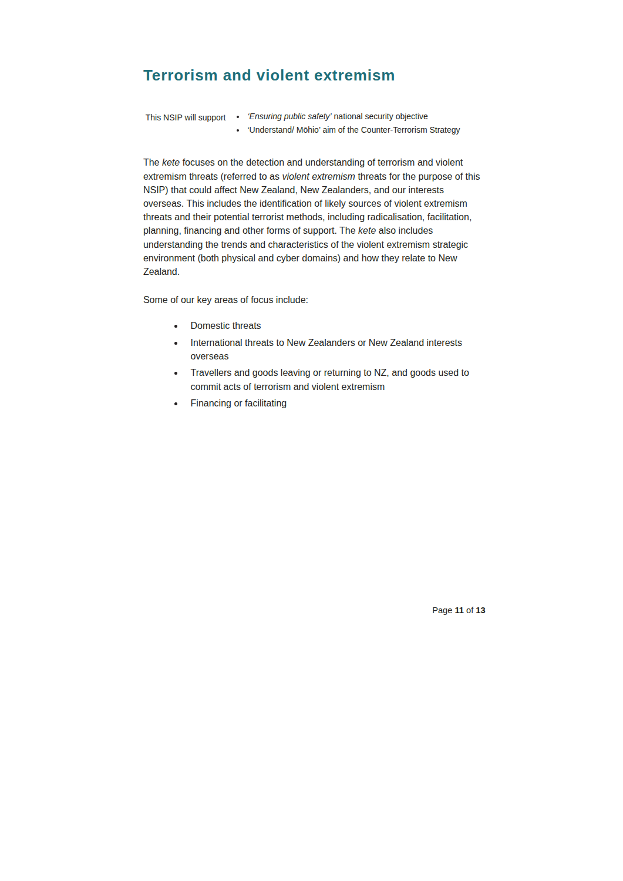Terrorism and violent extremism
This NSIP will support
‘Ensuring public safety’ national security objective
‘Understand/ Mōhio’ aim of the Counter-Terrorism Strategy
The kete focuses on the detection and understanding of terrorism and violent extremism threats (referred to as violent extremism threats for the purpose of this NSIP) that could affect New Zealand, New Zealanders, and our interests overseas. This includes the identification of likely sources of violent extremism threats and their potential terrorist methods, including radicalisation, facilitation, planning, financing and other forms of support. The kete also includes understanding the trends and characteristics of the violent extremism strategic environment (both physical and cyber domains) and how they relate to New Zealand.
Some of our key areas of focus include:
Domestic threats
International threats to New Zealanders or New Zealand interests overseas
Travellers and goods leaving or returning to NZ, and goods used to commit acts of terrorism and violent extremism
Financing or facilitating
Page 11 of 13